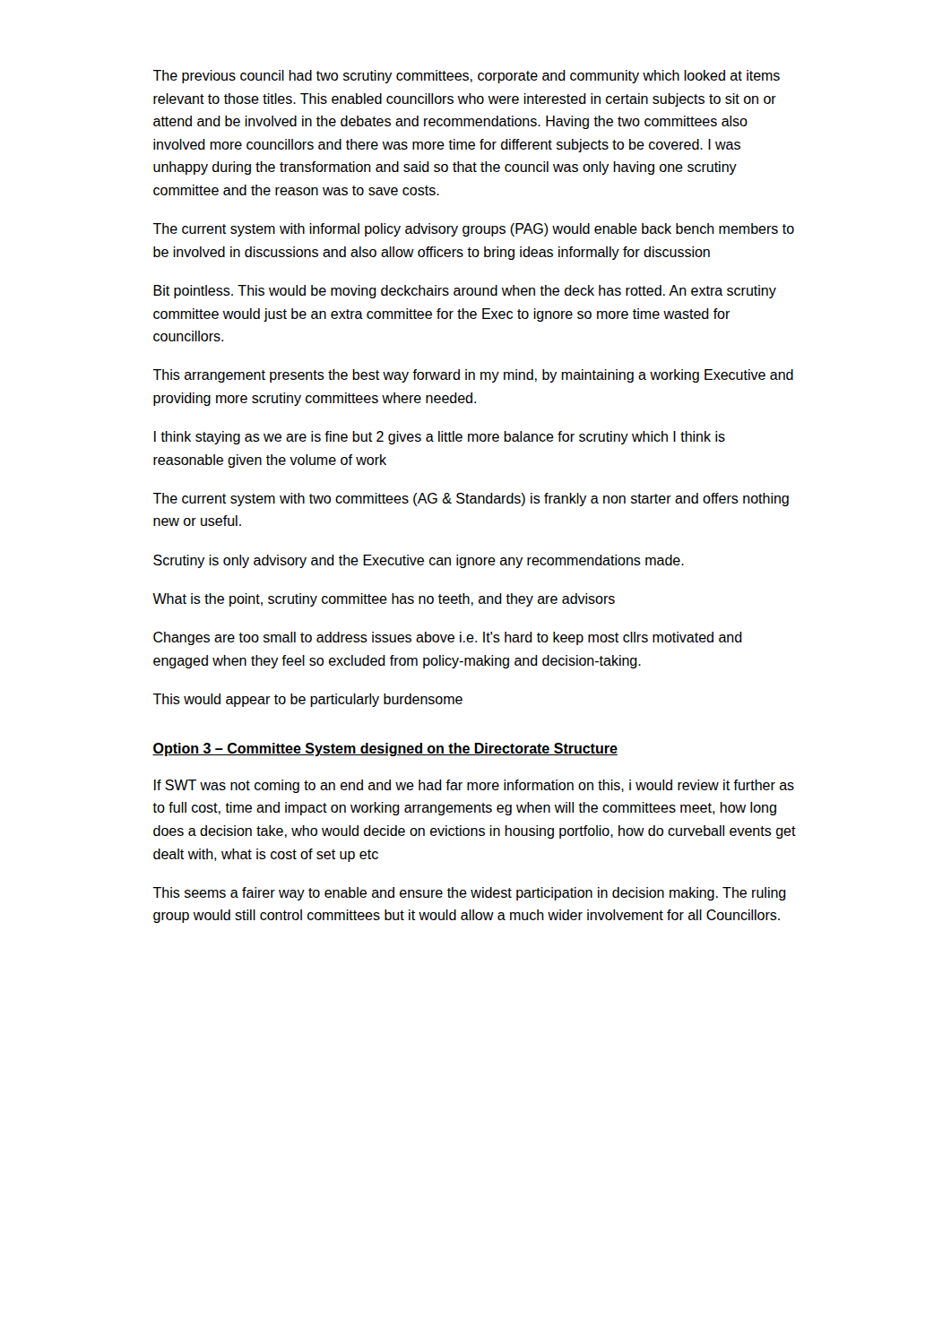The previous council had two scrutiny committees, corporate and community which looked at items relevant to those titles. This enabled councillors who were interested in certain subjects to sit on or attend and be involved in the debates and recommendations. Having the two committees also involved more councillors and there was more time for different subjects to be covered. I was unhappy during the transformation and said so that the council was only having one scrutiny committee and the reason was to save costs.
The current system with informal policy advisory groups (PAG) would enable back bench members to be involved in discussions and also allow officers to bring ideas informally for discussion
Bit pointless. This would be moving deckchairs around when the deck has rotted. An extra scrutiny committee would just be an extra committee for the Exec to ignore so more time wasted for councillors.
This arrangement presents the best way forward in my mind, by maintaining a working Executive and providing more scrutiny committees where needed.
I think staying as we are is fine but 2 gives a little more balance for scrutiny which I think is reasonable given the volume of work
The current system with two committees (AG & Standards) is frankly a non starter and offers nothing new or useful.
Scrutiny is only advisory and the Executive can ignore any recommendations made.
What is the point, scrutiny committee has no teeth, and they are advisors
Changes are too small to address issues above i.e. It's hard to keep most cllrs motivated and engaged when they feel so excluded from policy-making and decision-taking.
This would appear to be particularly burdensome
Option 3 – Committee System designed on the Directorate Structure
If SWT was not coming to an end and we had far more information on this, i would review it further as to full cost, time and impact on working arrangements eg when will the committees meet, how long does a decision take, who would decide on evictions in housing portfolio, how do curveball events get dealt with, what is cost of set up etc
This seems a fairer way to enable and ensure the widest participation in decision making. The ruling group would still control committees but it would allow a much wider involvement for all Councillors.